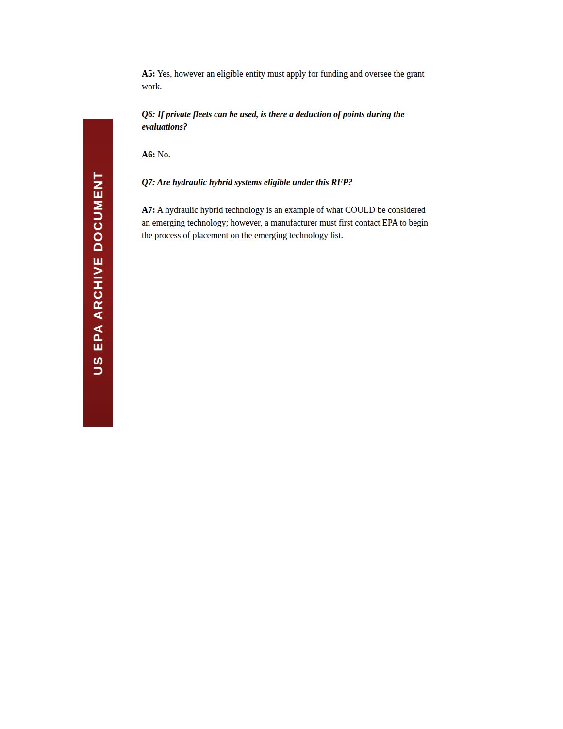US EPA ARCHIVE DOCUMENT
A5: Yes, however an eligible entity must apply for funding and oversee the grant work.
Q6: If private fleets can be used, is there a deduction of points during the evaluations?
A6: No.
Q7: Are hydraulic hybrid systems eligible under this RFP?
A7: A hydraulic hybrid technology is an example of what COULD be considered an emerging technology; however, a manufacturer must first contact EPA to begin the process of placement on the emerging technology list.